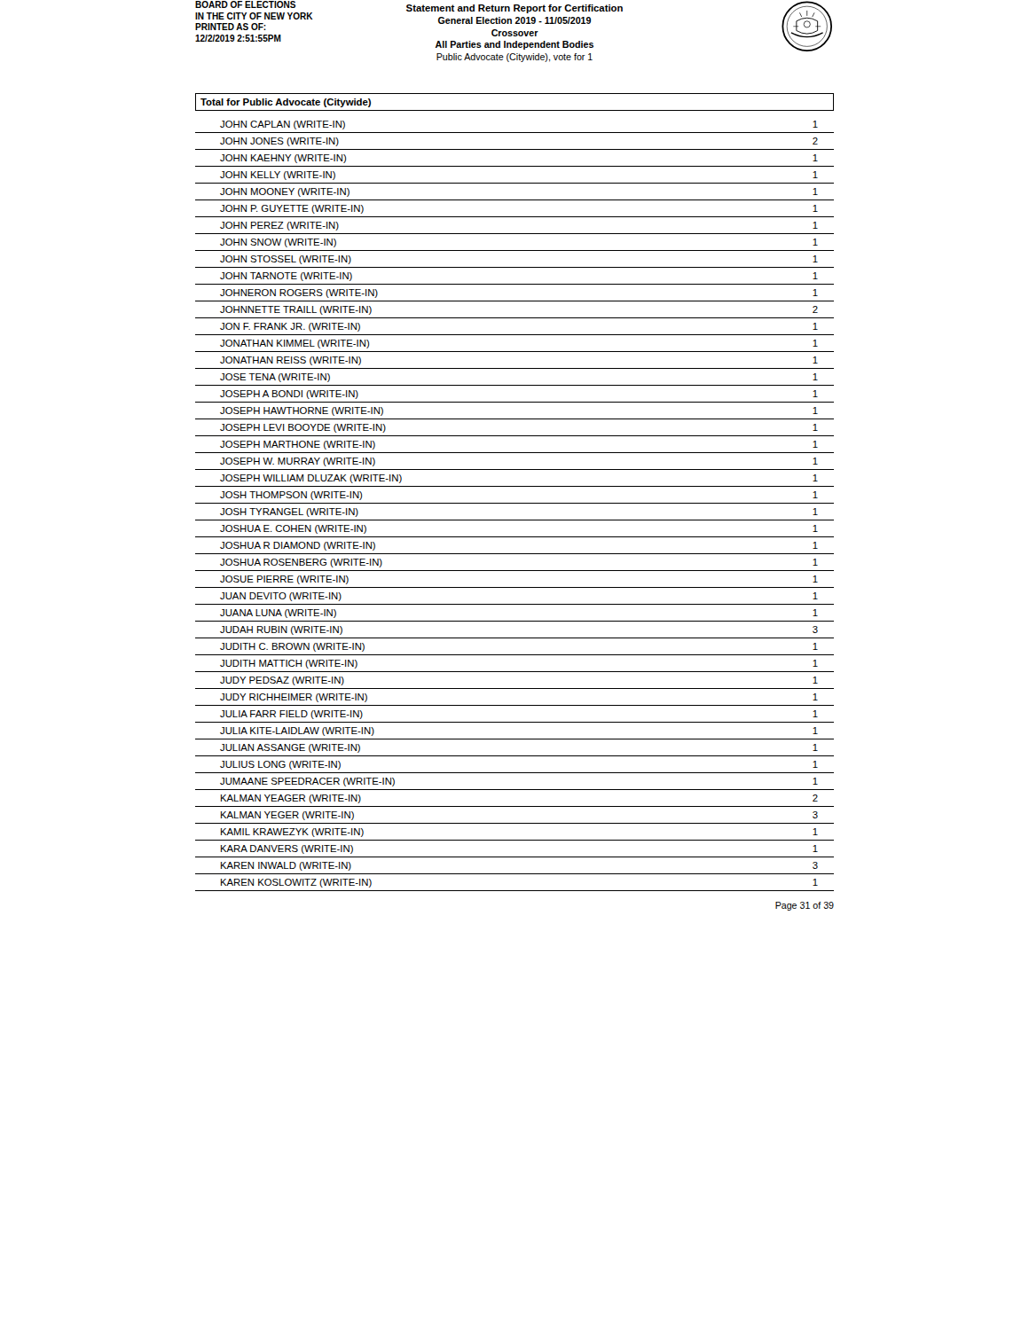BOARD OF ELECTIONS
IN THE CITY OF NEW YORK
PRINTED AS OF:
12/2/2019 2:51:55PM
Statement and Return Report for Certification
General Election 2019 - 11/05/2019
Crossover
All Parties and Independent Bodies
Public Advocate (Citywide), vote for 1
Total for Public Advocate (Citywide)
| JOHN CAPLAN (WRITE-IN) | 1 |
| JOHN JONES (WRITE-IN) | 2 |
| JOHN KAEHNY (WRITE-IN) | 1 |
| JOHN KELLY (WRITE-IN) | 1 |
| JOHN MOONEY (WRITE-IN) | 1 |
| JOHN P. GUYETTE (WRITE-IN) | 1 |
| JOHN PEREZ (WRITE-IN) | 1 |
| JOHN SNOW (WRITE-IN) | 1 |
| JOHN STOSSEL (WRITE-IN) | 1 |
| JOHN TARNOTE (WRITE-IN) | 1 |
| JOHNERON ROGERS (WRITE-IN) | 1 |
| JOHNNETTE TRAILL (WRITE-IN) | 2 |
| JON F. FRANK JR. (WRITE-IN) | 1 |
| JONATHAN KIMMEL (WRITE-IN) | 1 |
| JONATHAN REISS (WRITE-IN) | 1 |
| JOSE TENA (WRITE-IN) | 1 |
| JOSEPH A BONDI (WRITE-IN) | 1 |
| JOSEPH HAWTHORNE (WRITE-IN) | 1 |
| JOSEPH LEVI BOOYDE (WRITE-IN) | 1 |
| JOSEPH MARTHONE (WRITE-IN) | 1 |
| JOSEPH W. MURRAY (WRITE-IN) | 1 |
| JOSEPH WILLIAM DLUZAK (WRITE-IN) | 1 |
| JOSH THOMPSON (WRITE-IN) | 1 |
| JOSH TYRANGEL (WRITE-IN) | 1 |
| JOSHUA E. COHEN (WRITE-IN) | 1 |
| JOSHUA R DIAMOND (WRITE-IN) | 1 |
| JOSHUA ROSENBERG (WRITE-IN) | 1 |
| JOSUE PIERRE (WRITE-IN) | 1 |
| JUAN DEVITO (WRITE-IN) | 1 |
| JUANA LUNA (WRITE-IN) | 1 |
| JUDAH RUBIN (WRITE-IN) | 3 |
| JUDITH C. BROWN (WRITE-IN) | 1 |
| JUDITH MATTICH (WRITE-IN) | 1 |
| JUDY PEDSAZ (WRITE-IN) | 1 |
| JUDY RICHHEIMER (WRITE-IN) | 1 |
| JULIA FARR FIELD (WRITE-IN) | 1 |
| JULIA KITE-LAIDLAW (WRITE-IN) | 1 |
| JULIAN ASSANGE (WRITE-IN) | 1 |
| JULIUS LONG (WRITE-IN) | 1 |
| JUMAANE SPEEDRACER (WRITE-IN) | 1 |
| KALMAN YEAGER (WRITE-IN) | 2 |
| KALMAN YEGER (WRITE-IN) | 3 |
| KAMIL KRAWEZYK (WRITE-IN) | 1 |
| KARA DANVERS (WRITE-IN) | 1 |
| KAREN INWALD (WRITE-IN) | 3 |
| KAREN KOSLOWITZ (WRITE-IN) | 1 |
Page 31 of 39